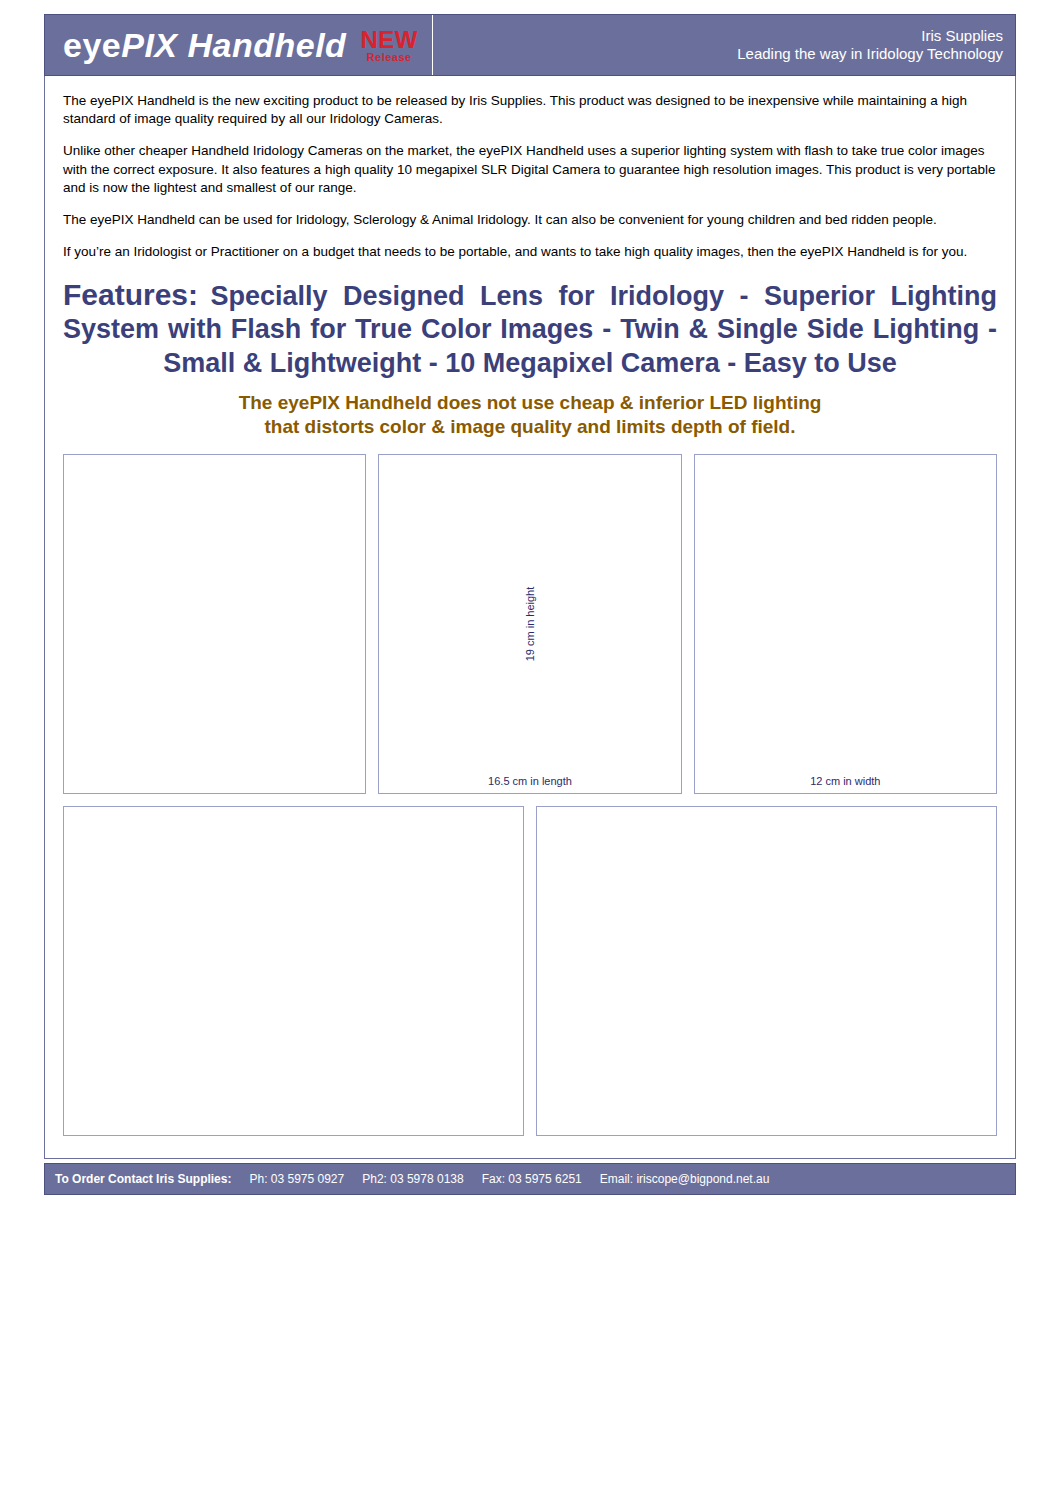eye PIX Handheld
NEW Release
Iris Supplies Leading the way in Iridology Technology
The eyePIX Handheld is the new exciting product to be released by Iris Supplies. This product was designed to be inexpensive while maintaining a high standard of image quality required by all our Iridology Cameras.
Unlike other cheaper Handheld Iridology Cameras on the market, the eyePIX Handheld uses a superior lighting system with flash to take true color images with the correct exposure. It also features a high quality 10 megapixel SLR Digital Camera to guarantee high resolution images. This product is very portable and is now the lightest and smallest of our range.
The eyePIX Handheld can be used for Iridology, Sclerology & Animal Iridology. It can also be convenient for young children and bed ridden people.
If you’re an Iridologist or Practitioner on a budget that needs to be portable, and wants to take high quality images, then the eyePIX Handheld is for you.
Features: Specially Designed Lens for Iridology - Superior Lighting System with Flash for True Color Images - Twin & Single Side Lighting - Small & Lightweight - 10 Megapixel Camera - Easy to Use
The eyePIX Handheld does not use cheap & inferior LED lighting
that distorts color & image quality and limits depth of field.
19 cm in height 16.5 cm in length
12 cm in width
To Order Contact Iris Supplies: Ph: 03 5975 0927 Ph2: 03 5978 0138 Fax: 03 5975 6251 Email: iriscope@bigpond.net.au